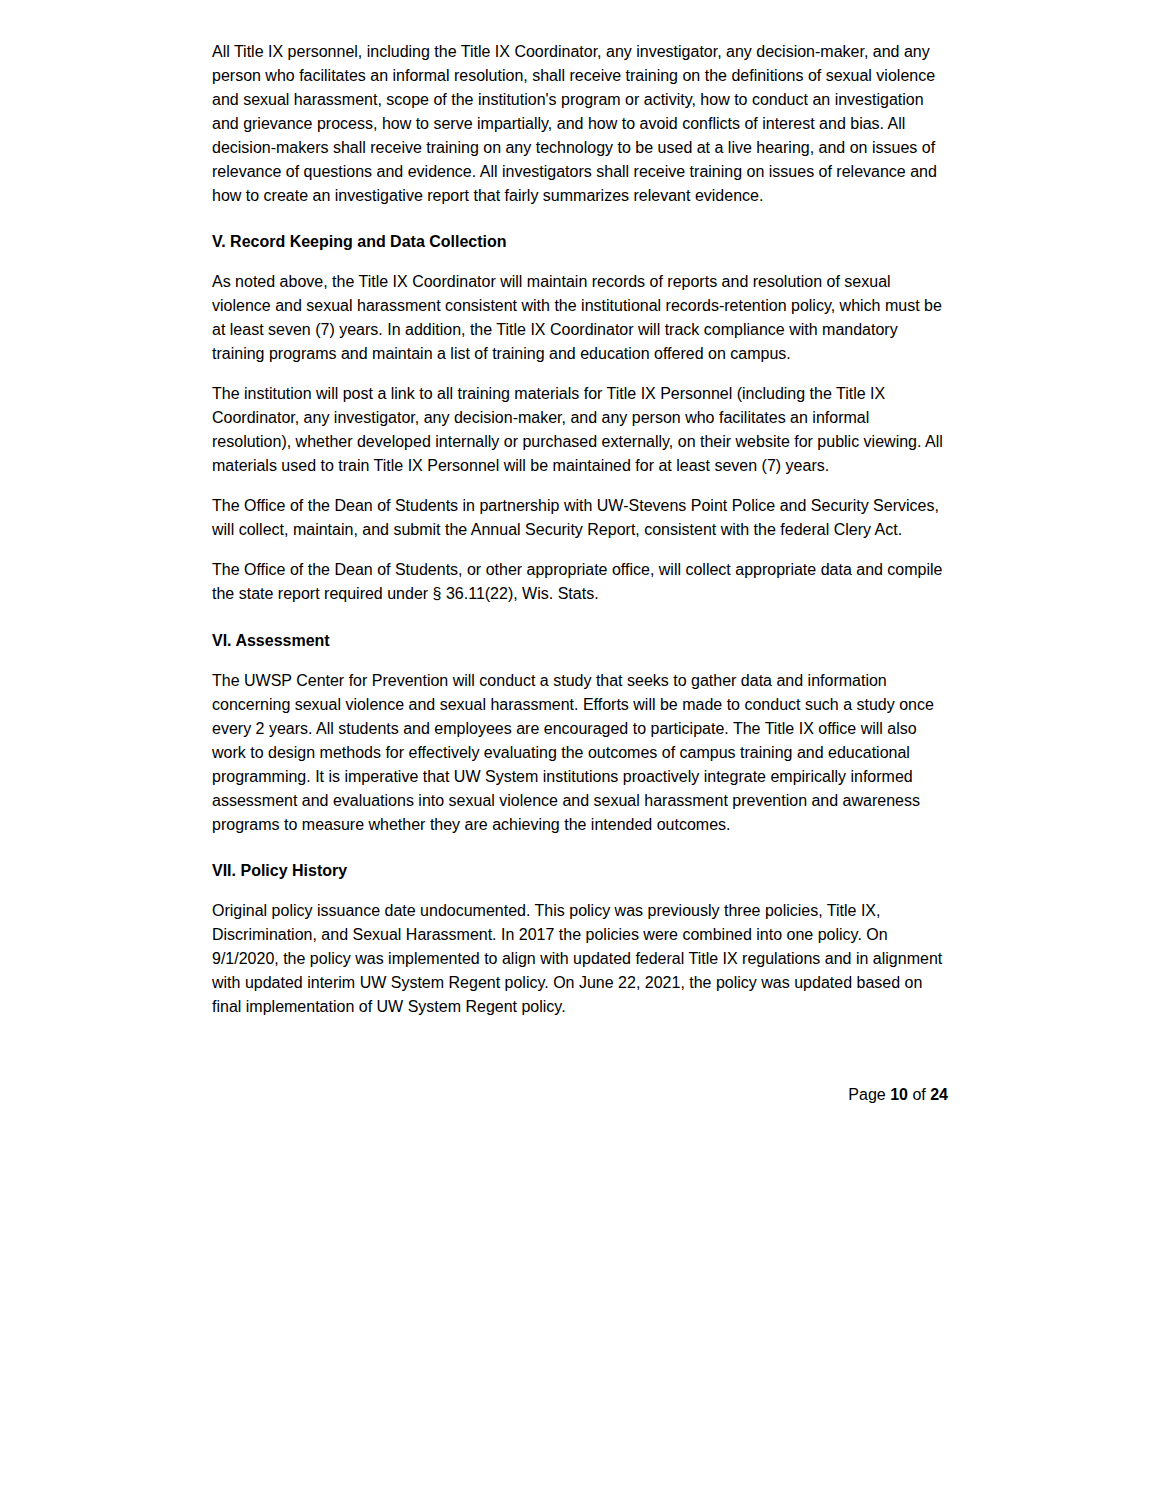All Title IX personnel, including the Title IX Coordinator, any investigator, any decision-maker, and any person who facilitates an informal resolution, shall receive training on the definitions of sexual violence and sexual harassment, scope of the institution's program or activity, how to conduct an investigation and grievance process, how to serve impartially, and how to avoid conflicts of interest and bias. All decision-makers shall receive training on any technology to be used at a live hearing, and on issues of relevance of questions and evidence. All investigators shall receive training on issues of relevance and how to create an investigative report that fairly summarizes relevant evidence.
V. Record Keeping and Data Collection
As noted above, the Title IX Coordinator will maintain records of reports and resolution of sexual violence and sexual harassment consistent with the institutional records-retention policy, which must be at least seven (7) years. In addition, the Title IX Coordinator will track compliance with mandatory training programs and maintain a list of training and education offered on campus.
The institution will post a link to all training materials for Title IX Personnel (including the Title IX Coordinator, any investigator, any decision-maker, and any person who facilitates an informal resolution), whether developed internally or purchased externally, on their website for public viewing. All materials used to train Title IX Personnel will be maintained for at least seven (7) years.
The Office of the Dean of Students in partnership with UW-Stevens Point Police and Security Services, will collect, maintain, and submit the Annual Security Report, consistent with the federal Clery Act.
The Office of the Dean of Students, or other appropriate office, will collect appropriate data and compile the state report required under § 36.11(22), Wis. Stats.
VI. Assessment
The UWSP Center for Prevention will conduct a study that seeks to gather data and information concerning sexual violence and sexual harassment. Efforts will be made to conduct such a study once every 2 years. All students and employees are encouraged to participate. The Title IX office will also work to design methods for effectively evaluating the outcomes of campus training and educational programming. It is imperative that UW System institutions proactively integrate empirically informed assessment and evaluations into sexual violence and sexual harassment prevention and awareness programs to measure whether they are achieving the intended outcomes.
VII. Policy History
Original policy issuance date undocumented. This policy was previously three policies, Title IX, Discrimination, and Sexual Harassment. In 2017 the policies were combined into one policy. On 9/1/2020, the policy was implemented to align with updated federal Title IX regulations and in alignment with updated interim UW System Regent policy. On June 22, 2021, the policy was updated based on final implementation of UW System Regent policy.
Page 10 of 24